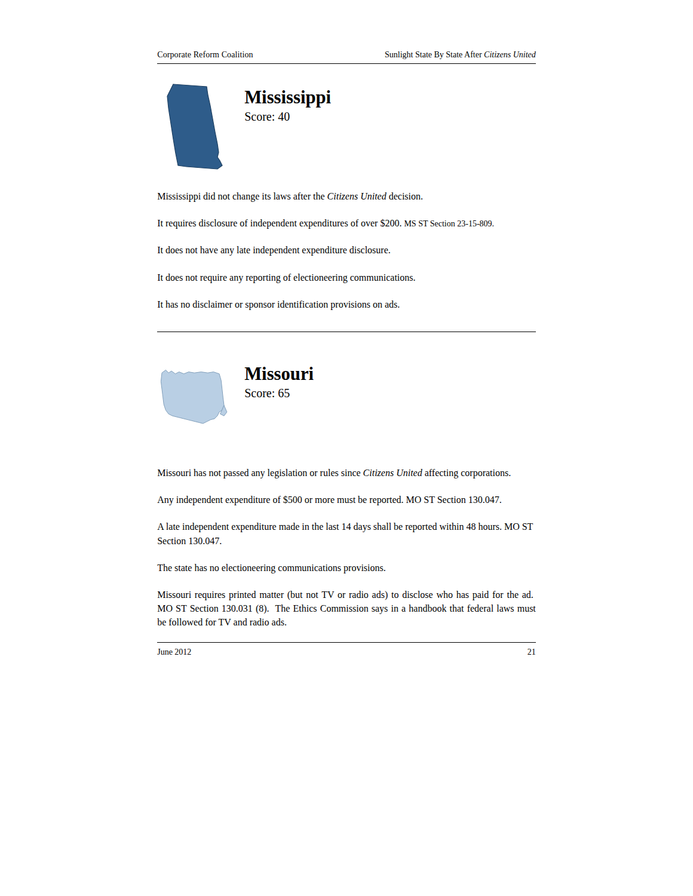Corporate Reform Coalition
Sunlight State By State After Citizens United
Mississippi
Score: 40
Mississippi did not change its laws after the Citizens United decision.
It requires disclosure of independent expenditures of over $200. MS ST Section 23-15-809.
It does not have any late independent expenditure disclosure.
It does not require any reporting of electioneering communications.
It has no disclaimer or sponsor identification provisions on ads.
Missouri
Score: 65
Missouri has not passed any legislation or rules since Citizens United affecting corporations.
Any independent expenditure of $500 or more must be reported. MO ST Section 130.047.
A late independent expenditure made in the last 14 days shall be reported within 48 hours. MO ST Section 130.047.
The state has no electioneering communications provisions.
Missouri requires printed matter (but not TV or radio ads) to disclose who has paid for the ad. MO ST Section 130.031 (8). The Ethics Commission says in a handbook that federal laws must be followed for TV and radio ads.
June 2012
21